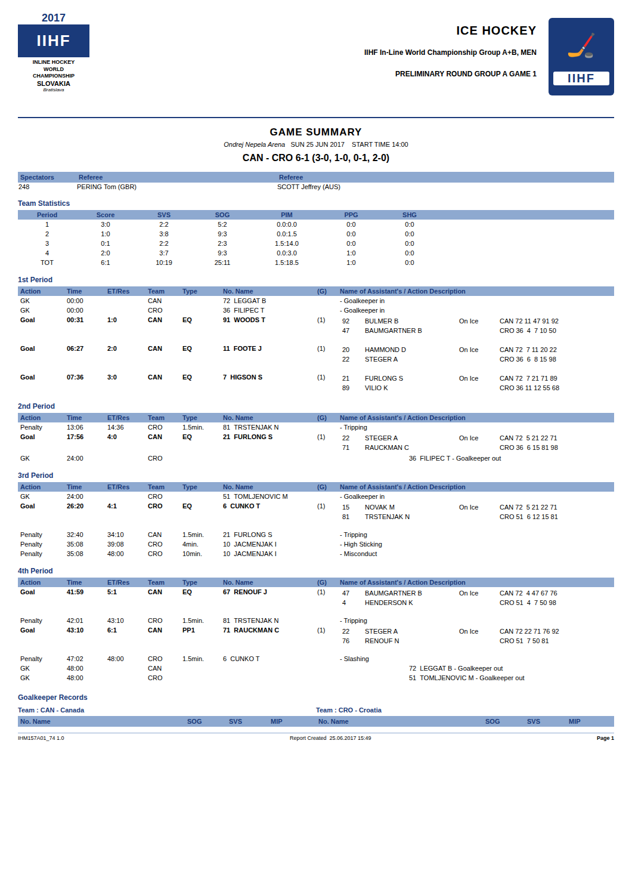2017
IIHF
INLINE HOCKEY
WORLD
CHAMPIONSHIP
SLOVAKIA
Bratislava
ICE HOCKEY
IIHF In-Line World Championship Group A+B, MEN
PRELIMINARY ROUND GROUP A GAME 1
🏒
IIHF
GAME SUMMARY
Ondrej Nepela Arena SUN 25 JUN 2017 START TIME 14:00
CAN - CRO 6-1 (3-0, 1-0, 0-1, 2-0)
| Spectators | Referee | | Referee | |
| 248 | PERING Tom (GBR) | | SCOTT Jeffrey (AUS) | |
Team Statistics
| Period | Score | SVS | SOG | PIM | PPG | SHG | |
| 1 | 3:0 | 2:2 | 5:2 | 0.0:0.0 | 0:0 | 0:0 | |
| 2 | 1:0 | 3:8 | 9:3 | 0.0:1.5 | 0:0 | 0:0 | |
| 3 | 0:1 | 2:2 | 2:3 | 1.5:14.0 | 0:0 | 0:0 | |
| 4 | 2:0 | 3:7 | 9:3 | 0.0:3.0 | 1:0 | 0:0 | |
| TOT | 6:1 | 10:19 | 25:11 | 1.5:18.5 | 1:0 | 0:0 | |
1st Period
| Action | Time | ET/Res | Team | Type | No. Name | (G) | Name of Assistant's / Action Description |
| GK | 00:00 | | CAN | | 72 LEGGAT B | | - Goalkeeper in |
| GK | 00:00 | | CRO | | 36 FILIPEC T | | - Goalkeeper in |
| Goal | 00:31 | 1:0 | CAN | EQ | 91 WOODS T | (1) | / 92 / BULMER B / On Ice / CAN 72 11 47 91 92 / / 47 / BAUMGARTNER B / / CRO 36 4 7 10 50 / |
| Goal | 06:27 | 2:0 | CAN | EQ | 11 FOOTE J | (1) | / 20 / HAMMOND D / On Ice / CAN 72 7 11 20 22 / / 22 / STEGER A / / CRO 36 6 8 15 98 / |
| Goal | 07:36 | 3:0 | CAN | EQ | 7 HIGSON S | (1) | / 21 / FURLONG S / On Ice / CAN 72 7 21 71 89 / / 89 / VILIO K / / CRO 36 11 12 55 68 / |
2nd Period
| Action | Time | ET/Res | Team | Type | No. Name | (G) | Name of Assistant's / Action Description |
| Penalty | 13:06 | 14:36 | CRO | 1.5min. | 81 TRSTENJAK N | | - Tripping |
| Goal | 17:56 | 4:0 | CAN | EQ | 21 FURLONG S | (1) | / 22 / STEGER A / On Ice / CAN 72 5 21 22 71 / / 71 / RAUCKMAN C / / CRO 36 6 15 81 98 / |
| GK | 24:00 | | CRO | | | | 36 FILIPEC T - Goalkeeper out |
3rd Period
| Action | Time | ET/Res | Team | Type | No. Name | (G) | Name of Assistant's / Action Description |
| GK | 24:00 | | CRO | | 51 TOMLJENOVIC M | | - Goalkeeper in |
| Goal | 26:20 | 4:1 | CRO | EQ | 6 CUNKO T | (1) | / 15 / NOVAK M / On Ice / CAN 72 5 21 22 71 / / 81 / TRSTENJAK N / / CRO 51 6 12 15 81 / |
| Penalty | 32:40 | 34:10 | CAN | 1.5min. | 21 FURLONG S | | - Tripping |
| Penalty | 35:08 | 39:08 | CRO | 4min. | 10 JACMENJAK I | | - High Sticking |
| Penalty | 35:08 | 48:00 | CRO | 10min. | 10 JACMENJAK I | | - Misconduct |
4th Period
| Action | Time | ET/Res | Team | Type | No. Name | (G) | Name of Assistant's / Action Description |
| Goal | 41:59 | 5:1 | CAN | EQ | 67 RENOUF J | (1) | / 47 / BAUMGARTNER B / On Ice / CAN 72 4 47 67 76 / / 4 / HENDERSON K / / CRO 51 4 7 50 98 / |
| Penalty | 42:01 | 43:10 | CRO | 1.5min. | 81 TRSTENJAK N | | - Tripping |
| Goal | 43:10 | 6:1 | CAN | PP1 | 71 RAUCKMAN C | (1) | / 22 / STEGER A / On Ice / CAN 72 22 71 76 92 / / 76 / RENOUF N / / CRO 51 7 50 81 / |
| Penalty | 47:02 | 48:00 | CRO | 1.5min. | 6 CUNKO T | | - Slashing |
| GK | 48:00 | | CAN | | | | 72 LEGGAT B - Goalkeeper out |
| GK | 48:00 | | CRO | | | | 51 TOMLJENOVIC M - Goalkeeper out |
Goalkeeper Records
| Team : CAN - Canada | Team : CRO - Croatia |
| No. Name | SOG | SVS | MIP | No. Name | SOG | SVS | MIP |
IHM157A01_74 1.0
Report Created 25.06.2017 15:49
Page 1